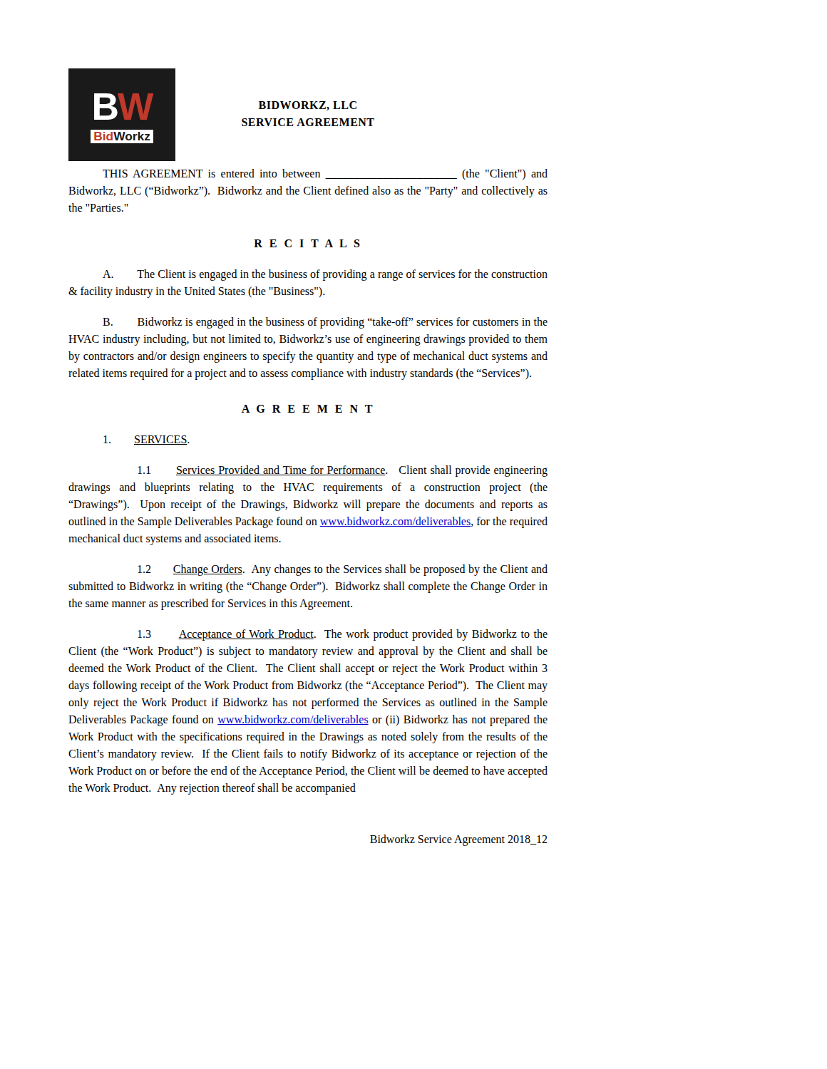BW
Bid Workz
BIDWORKZ, LLC
SERVICE AGREEMENT
THIS AGREEMENT is entered into between _______________________ (the "Client") and Bidworkz, LLC (“Bidworkz”). Bidworkz and the Client defined also as the "Party" and collectively as the "Parties."
R E C I T A L S
A. The Client is engaged in the business of providing a range of services for the construction & facility industry in the United States (the "Business").
B. Bidworkz is engaged in the business of providing “take-off” services for customers in the HVAC industry including, but not limited to, Bidworkz’s use of engineering drawings provided to them by contractors and/or design engineers to specify the quantity and type of mechanical duct systems and related items required for a project and to assess compliance with industry standards (the “Services”).
A G R E E M E N T
1. SERVICES.
1.1 Services Provided and Time for Performance. Client shall provide engineering drawings and blueprints relating to the HVAC requirements of a construction project (the “Drawings”). Upon receipt of the Drawings, Bidworkz will prepare the documents and reports as outlined in the Sample Deliverables Package found on www.bidworkz.com/deliverables, for the required mechanical duct systems and associated items.
1.2 Change Orders. Any changes to the Services shall be proposed by the Client and submitted to Bidworkz in writing (the “Change Order”). Bidworkz shall complete the Change Order in the same manner as prescribed for Services in this Agreement.
1.3 Acceptance of Work Product. The work product provided by Bidworkz to the Client (the “Work Product”) is subject to mandatory review and approval by the Client and shall be deemed the Work Product of the Client. The Client shall accept or reject the Work Product within 3 days following receipt of the Work Product from Bidworkz (the “Acceptance Period”). The Client may only reject the Work Product if Bidworkz has not performed the Services as outlined in the Sample Deliverables Package found on www.bidworkz.com/deliverables or (ii) Bidworkz has not prepared the Work Product with the specifications required in the Drawings as noted solely from the results of the Client’s mandatory review. If the Client fails to notify Bidworkz of its acceptance or rejection of the Work Product on or before the end of the Acceptance Period, the Client will be deemed to have accepted the Work Product. Any rejection thereof shall be accompanied
Bidworkz Service Agreement 2018_12